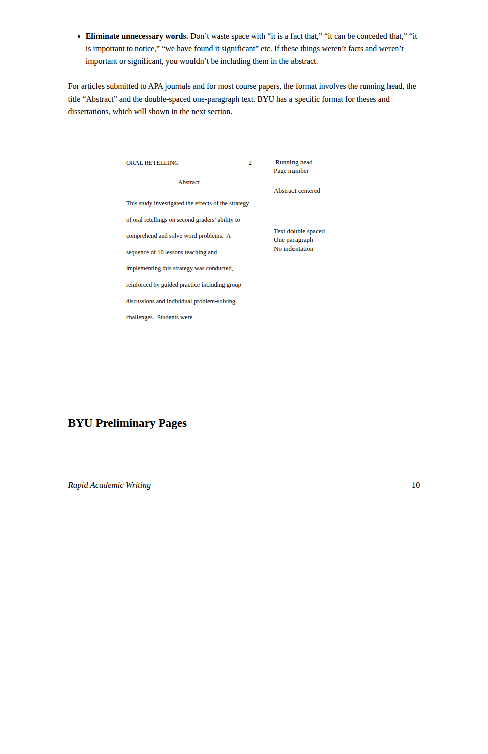Eliminate unnecessary words. Don’t waste space with “it is a fact that,” “it can be conceded that,” “it is important to notice,” “we have found it significant” etc. If these things weren’t facts and weren’t important or significant, you wouldn’t be including them in the abstract.
For articles submitted to APA journals and for most course papers, the format involves the running head, the title “Abstract” and the double-spaced one-paragraph text. BYU has a specific format for theses and dissertations, which will shown in the next section.
ORAL RETELLING 2
Abstract
This study investigated the effects of the strategy of oral retellings on second graders’ ability to comprehend and solve word problems. A sequence of 10 lessons teaching and implementing this strategy was conducted, reinforced by guided practice including group discussions and individual problem-solving challenges. Students were
Running head
Page number
Abstract centered
Text double spaced
One paragraph
No indentation
BYU Preliminary Pages
Rapid Academic Writing 10